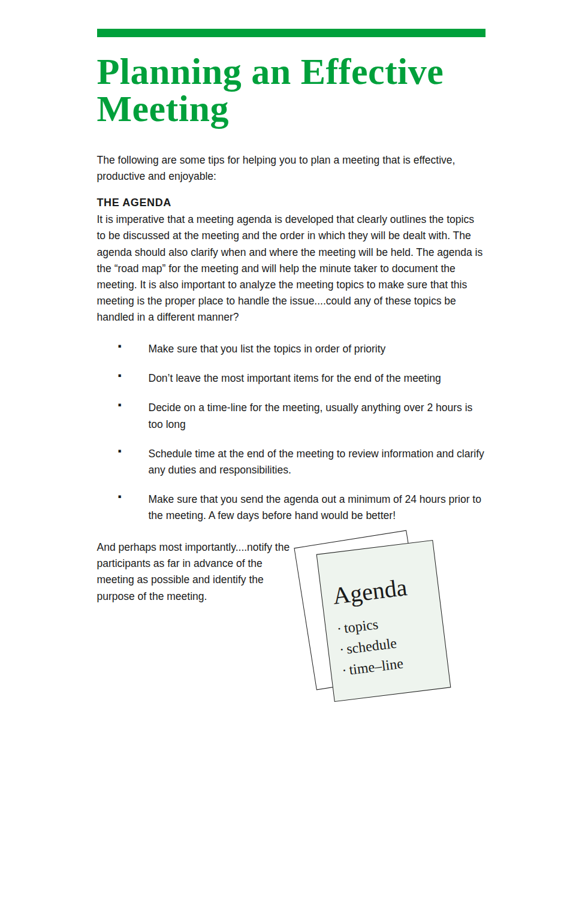Planning an Effective Meeting
The following are some tips for helping you to plan a meeting that is effective, productive and enjoyable:
The Agenda
It is imperative that a meeting agenda is developed that clearly outlines the topics to be discussed at the meeting and the order in which they will be dealt with. The agenda should also clarify when and where the meeting will be held. The agenda is the “road map” for the meeting and will help the minute taker to document the meeting. It is also important to analyze the meeting topics to make sure that this meeting is the proper place to handle the issue....could any of these topics be handled in a different manner?
Make sure that you list the topics in order of priority
Don’t leave the most important items for the end of the meeting
Decide on a time-line for the meeting, usually anything over 2 hours is too long
Schedule time at the end of the meeting to review information and clarify any duties and responsibilities.
Make sure that you send the agenda out a minimum of 24 hours prior to the meeting. A few days before hand would be better!
And perhaps most importantly....notify the participants as far in advance of the meeting as possible and identify the purpose of the meeting.
Agenda
topics
schedule
time–line